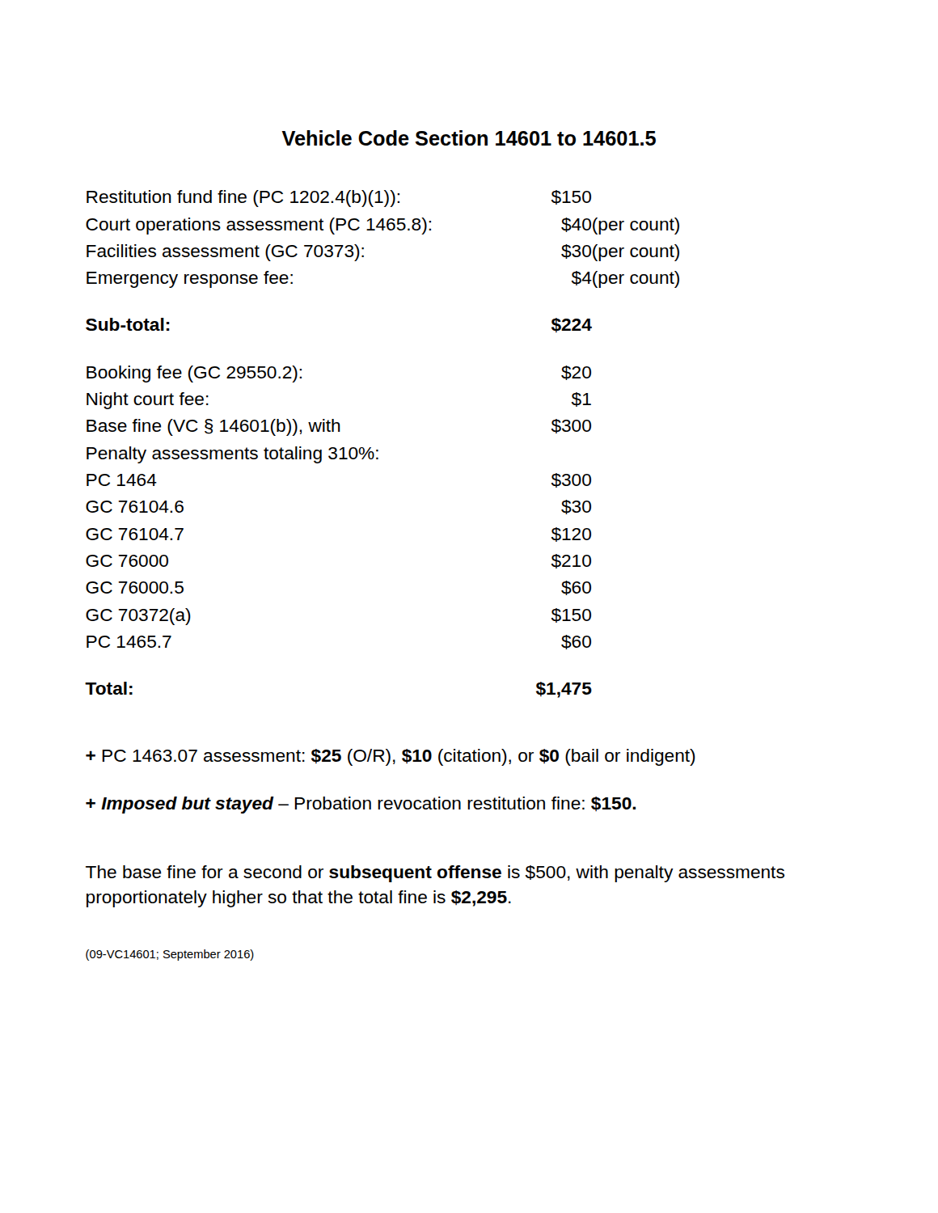Vehicle Code Section 14601 to 14601.5
| Restitution fund fine (PC 1202.4(b)(1)): | $150 | |
| Court operations assessment (PC 1465.8): | $40 | (per count) |
| Facilities assessment (GC 70373): | $30 | (per count) |
| Emergency response fee: | $4 | (per count) |
| Sub-total: | $224 | |
| Booking fee (GC 29550.2): | $20 | |
| Night court fee: | $1 | |
| Base fine (VC § 14601(b)), with | $300 | |
| Penalty assessments totaling 310%: | | |
| PC 1464 | $300 | |
| GC 76104.6 | $30 | |
| GC 76104.7 | $120 | |
| GC 76000 | $210 | |
| GC 76000.5 | $60 | |
| GC 70372(a) | $150 | |
| PC 1465.7 | $60 | |
| Total: | $1,475 | |
+ PC 1463.07 assessment: $25 (O/R), $10 (citation), or $0 (bail or indigent)
+ Imposed but stayed – Probation revocation restitution fine: $150.
The base fine for a second or subsequent offense is $500, with penalty assessments proportionately higher so that the total fine is $2,295.
(09-VC14601; September 2016)